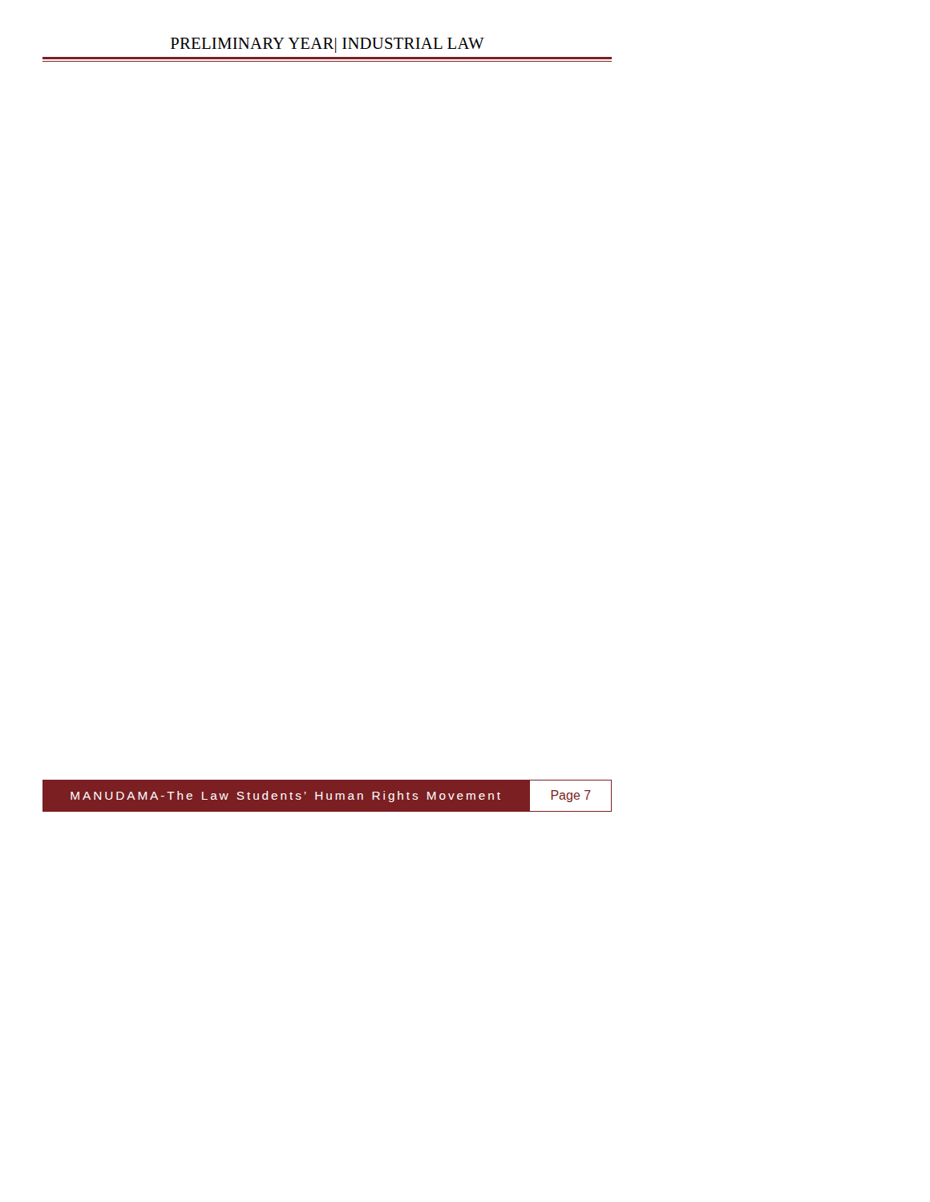PRELIMINARY YEAR| INDUSTRIAL LAW
MANUDAMA-The Law Students’ Human Rights Movement
Page 7